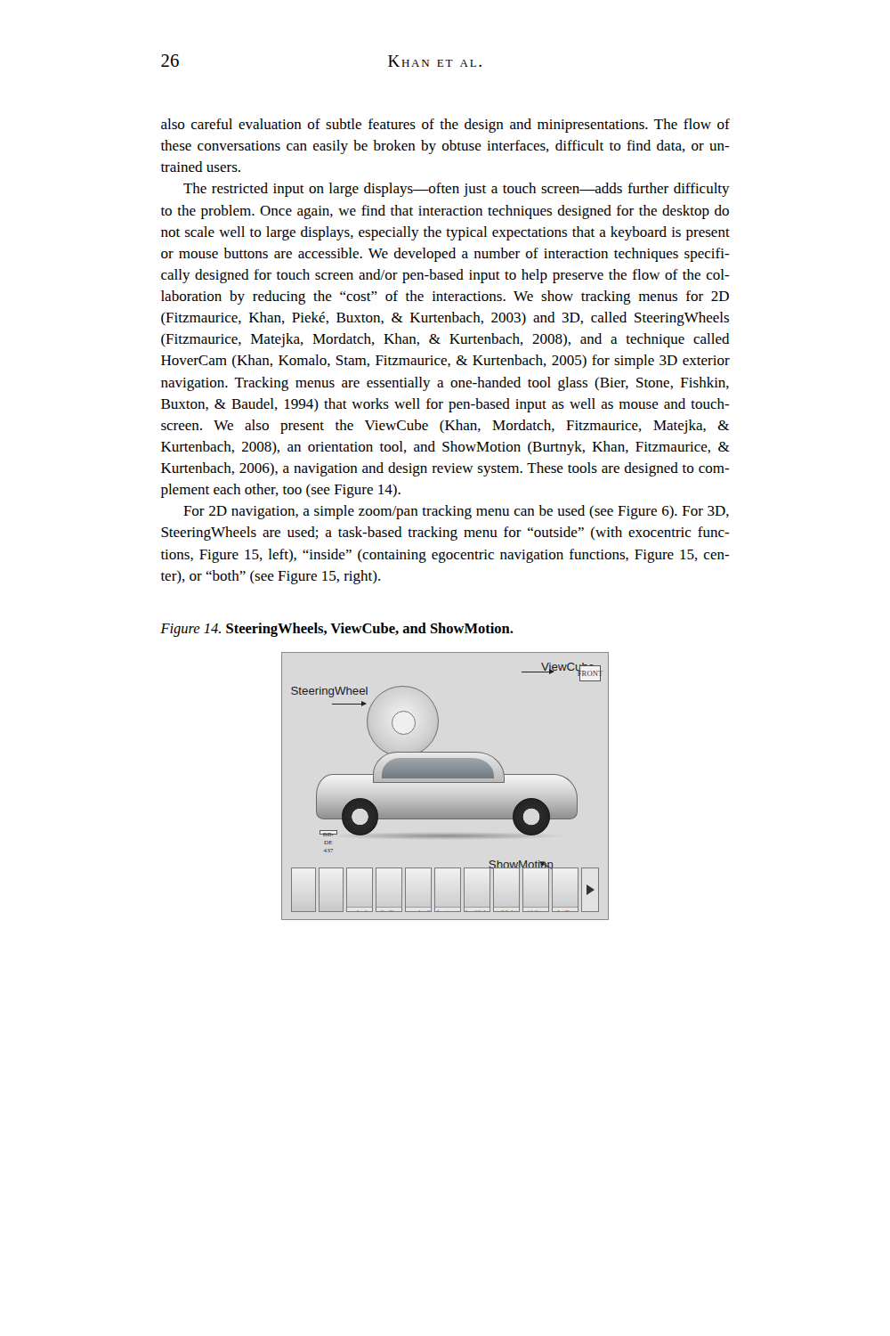26 Khan et al.
also careful evaluation of subtle features of the design and minipresentations. The flow of these conversations can easily be broken by obtuse interfaces, difficult to find data, or untrained users.
The restricted input on large displays—often just a touch screen—adds further difficulty to the problem. Once again, we find that interaction techniques designed for the desktop do not scale well to large displays, especially the typical expectations that a keyboard is present or mouse buttons are accessible. We developed a number of interaction techniques specifically designed for touch screen and/or pen-based input to help preserve the flow of the collaboration by reducing the “cost” of the interactions. We show tracking menus for 2D (Fitzmaurice, Khan, Pieké, Buxton, & Kurtenbach, 2003) and 3D, called SteeringWheels (Fitzmaurice, Matejka, Mordatch, Khan, & Kurtenbach, 2008), and a technique called HoverCam (Khan, Komalo, Stam, Fitzmaurice, & Kurtenbach, 2005) for simple 3D exterior navigation. Tracking menus are essentially a one-handed tool glass (Bier, Stone, Fishkin, Buxton, & Baudel, 1994) that works well for pen-based input as well as mouse and touch-screen. We also present the ViewCube (Khan, Mordatch, Fitzmaurice, Matejka, & Kurtenbach, 2008), an orientation tool, and ShowMotion (Burtnyk, Khan, Fitzmaurice, & Kurtenbach, 2006), a navigation and design review system. These tools are designed to complement each other, too (see Figure 14).
For 2D navigation, a simple zoom/pan tracking menu can be used (see Figure 6). For 3D, SteeringWheels are used; a task-based tracking menu for “outside” (with exocentric functions, Figure 15, left), “inside” (containing egocentric navigation functions, Figure 15, center), or “both” (see Figure 15, right).
Figure 14. SteeringWheels, ViewCube, and ShowMotion.
ViewCube SteeringWheel ShowMotion
FRONT
BB-DE 437
wheel
G pillar
rear detail
front seat
head light
tail light
mid distance
A pillar